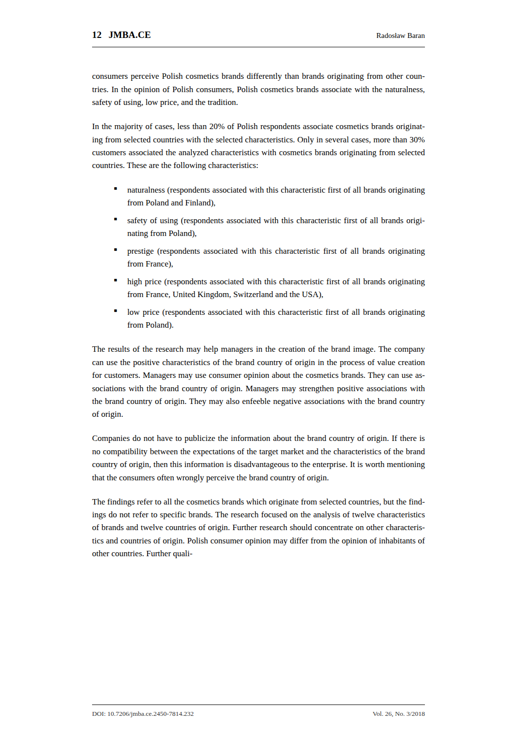12 JMBA.CE
Radosław Baran
consumers perceive Polish cosmetics brands differently than brands originating from other countries. In the opinion of Polish consumers, Polish cosmetics brands associate with the naturalness, safety of using, low price, and the tradition.
In the majority of cases, less than 20% of Polish respondents associate cosmetics brands originating from selected countries with the selected characteristics. Only in several cases, more than 30% customers associated the analyzed characteristics with cosmetics brands originating from selected countries. These are the following characteristics:
naturalness (respondents associated with this characteristic first of all brands originating from Poland and Finland),
safety of using (respondents associated with this characteristic first of all brands originating from Poland),
prestige (respondents associated with this characteristic first of all brands originating from France),
high price (respondents associated with this characteristic first of all brands originating from France, United Kingdom, Switzerland and the USA),
low price (respondents associated with this characteristic first of all brands originating from Poland).
The results of the research may help managers in the creation of the brand image. The company can use the positive characteristics of the brand country of origin in the process of value creation for customers. Managers may use consumer opinion about the cosmetics brands. They can use associations with the brand country of origin. Managers may strengthen positive associations with the brand country of origin. They may also enfeeble negative associations with the brand country of origin.
Companies do not have to publicize the information about the brand country of origin. If there is no compatibility between the expectations of the target market and the characteristics of the brand country of origin, then this information is disadvantageous to the enterprise. It is worth mentioning that the consumers often wrongly perceive the brand country of origin.
The findings refer to all the cosmetics brands which originate from selected countries, but the findings do not refer to specific brands. The research focused on the analysis of twelve characteristics of brands and twelve countries of origin. Further research should concentrate on other characteristics and countries of origin. Polish consumer opinion may differ from the opinion of inhabitants of other countries. Further quali-
DOI: 10.7206/jmba.ce.2450-7814.232
Vol. 26, No. 3/2018